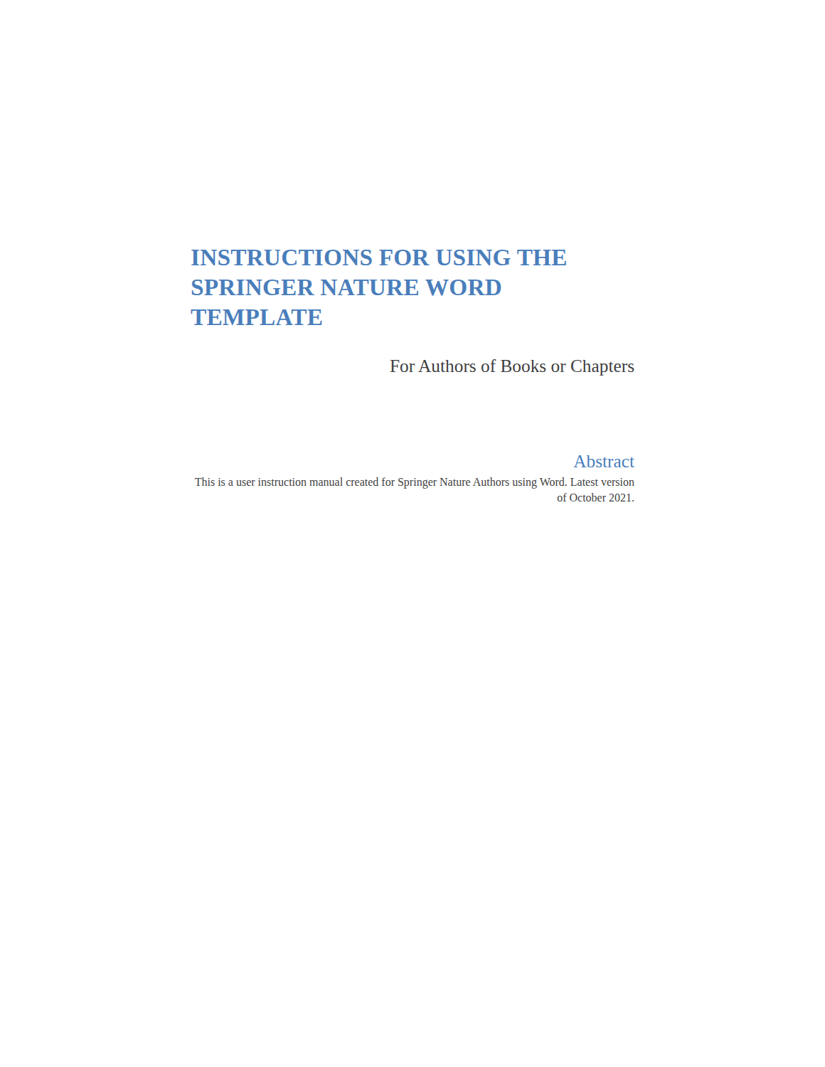Instructions for Using the Springer Nature Word Template
For Authors of Books or Chapters
Abstract
This is a user instruction manual created for Springer Nature Authors using Word. Latest version of October 2021.